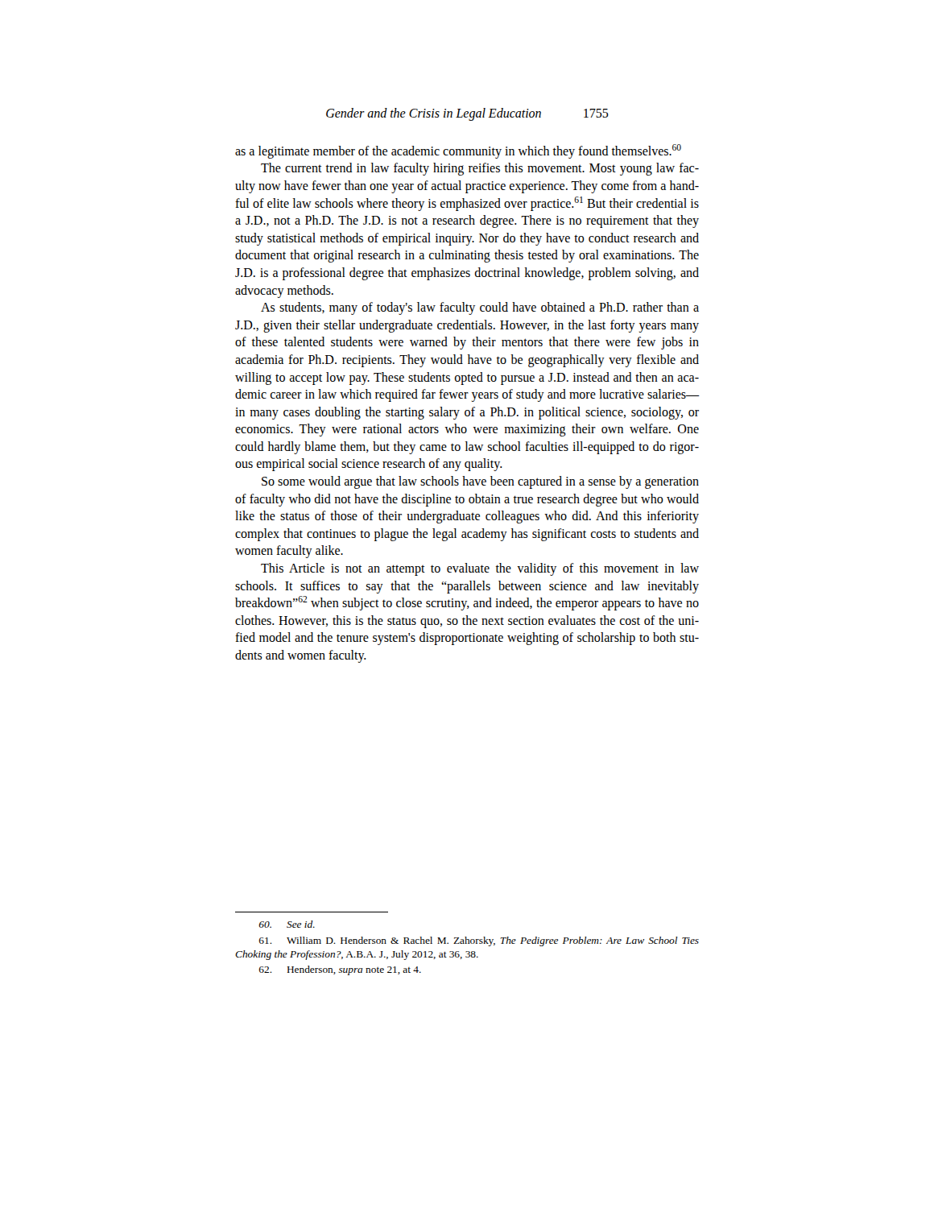Gender and the Crisis in Legal Education 1755
as a legitimate member of the academic community in which they found themselves.60
The current trend in law faculty hiring reifies this movement. Most young law faculty now have fewer than one year of actual practice experience. They come from a handful of elite law schools where theory is emphasized over practice.61 But their credential is a J.D., not a Ph.D. The J.D. is not a research degree. There is no requirement that they study statistical methods of empirical inquiry. Nor do they have to conduct research and document that original research in a culminating thesis tested by oral examinations. The J.D. is a professional degree that emphasizes doctrinal knowledge, problem solving, and advocacy methods.
As students, many of today's law faculty could have obtained a Ph.D. rather than a J.D., given their stellar undergraduate credentials. However, in the last forty years many of these talented students were warned by their mentors that there were few jobs in academia for Ph.D. recipients. They would have to be geographically very flexible and willing to accept low pay. These students opted to pursue a J.D. instead and then an academic career in law which required far fewer years of study and more lucrative salaries—in many cases doubling the starting salary of a Ph.D. in political science, sociology, or economics. They were rational actors who were maximizing their own welfare. One could hardly blame them, but they came to law school faculties ill-equipped to do rigorous empirical social science research of any quality.
So some would argue that law schools have been captured in a sense by a generation of faculty who did not have the discipline to obtain a true research degree but who would like the status of those of their undergraduate colleagues who did. And this inferiority complex that continues to plague the legal academy has significant costs to students and women faculty alike.
This Article is not an attempt to evaluate the validity of this movement in law schools. It suffices to say that the “parallels between science and law inevitably breakdown”62 when subject to close scrutiny, and indeed, the emperor appears to have no clothes. However, this is the status quo, so the next section evaluates the cost of the unified model and the tenure system's disproportionate weighting of scholarship to both students and women faculty.
60. See id.
61. William D. Henderson & Rachel M. Zahorsky, The Pedigree Problem: Are Law School Ties Choking the Profession?, A.B.A. J., July 2012, at 36, 38.
62. Henderson, supra note 21, at 4.